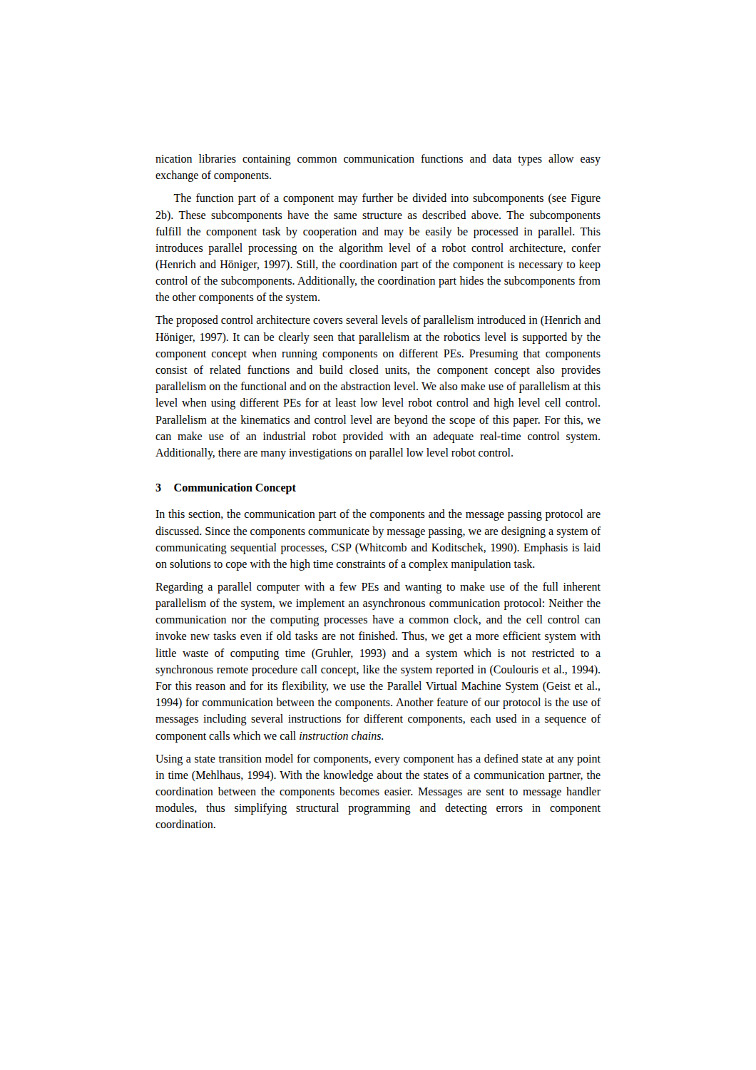nication libraries containing common communication functions and data types allow easy exchange of components.
The function part of a component may further be divided into subcomponents (see Figure 2b). These subcomponents have the same structure as described above. The subcomponents fulfill the component task by cooperation and may be easily be processed in parallel. This introduces parallel processing on the algorithm level of a robot control architecture, confer (Henrich and Höniger, 1997). Still, the coordination part of the component is necessary to keep control of the subcomponents. Additionally, the coordination part hides the subcomponents from the other components of the system.
The proposed control architecture covers several levels of parallelism introduced in (Henrich and Höniger, 1997). It can be clearly seen that parallelism at the robotics level is supported by the component concept when running components on different PEs. Presuming that components consist of related functions and build closed units, the component concept also provides parallelism on the functional and on the abstraction level. We also make use of parallelism at this level when using different PEs for at least low level robot control and high level cell control. Parallelism at the kinematics and control level are beyond the scope of this paper. For this, we can make use of an industrial robot provided with an adequate real-time control system. Additionally, there are many investigations on parallel low level robot control.
3 Communication Concept
In this section, the communication part of the components and the message passing protocol are discussed. Since the components communicate by message passing, we are designing a system of communicating sequential processes, CSP (Whitcomb and Koditschek, 1990). Emphasis is laid on solutions to cope with the high time constraints of a complex manipulation task.
Regarding a parallel computer with a few PEs and wanting to make use of the full inherent parallelism of the system, we implement an asynchronous communication protocol: Neither the communication nor the computing processes have a common clock, and the cell control can invoke new tasks even if old tasks are not finished. Thus, we get a more efficient system with little waste of computing time (Gruhler, 1993) and a system which is not restricted to a synchronous remote procedure call concept, like the system reported in (Coulouris et al., 1994). For this reason and for its flexibility, we use the Parallel Virtual Machine System (Geist et al., 1994) for communication between the components. Another feature of our protocol is the use of messages including several instructions for different components, each used in a sequence of component calls which we call instruction chains.
Using a state transition model for components, every component has a defined state at any point in time (Mehlhaus, 1994). With the knowledge about the states of a communication partner, the coordination between the components becomes easier. Messages are sent to message handler modules, thus simplifying structural programming and detecting errors in component coordination.